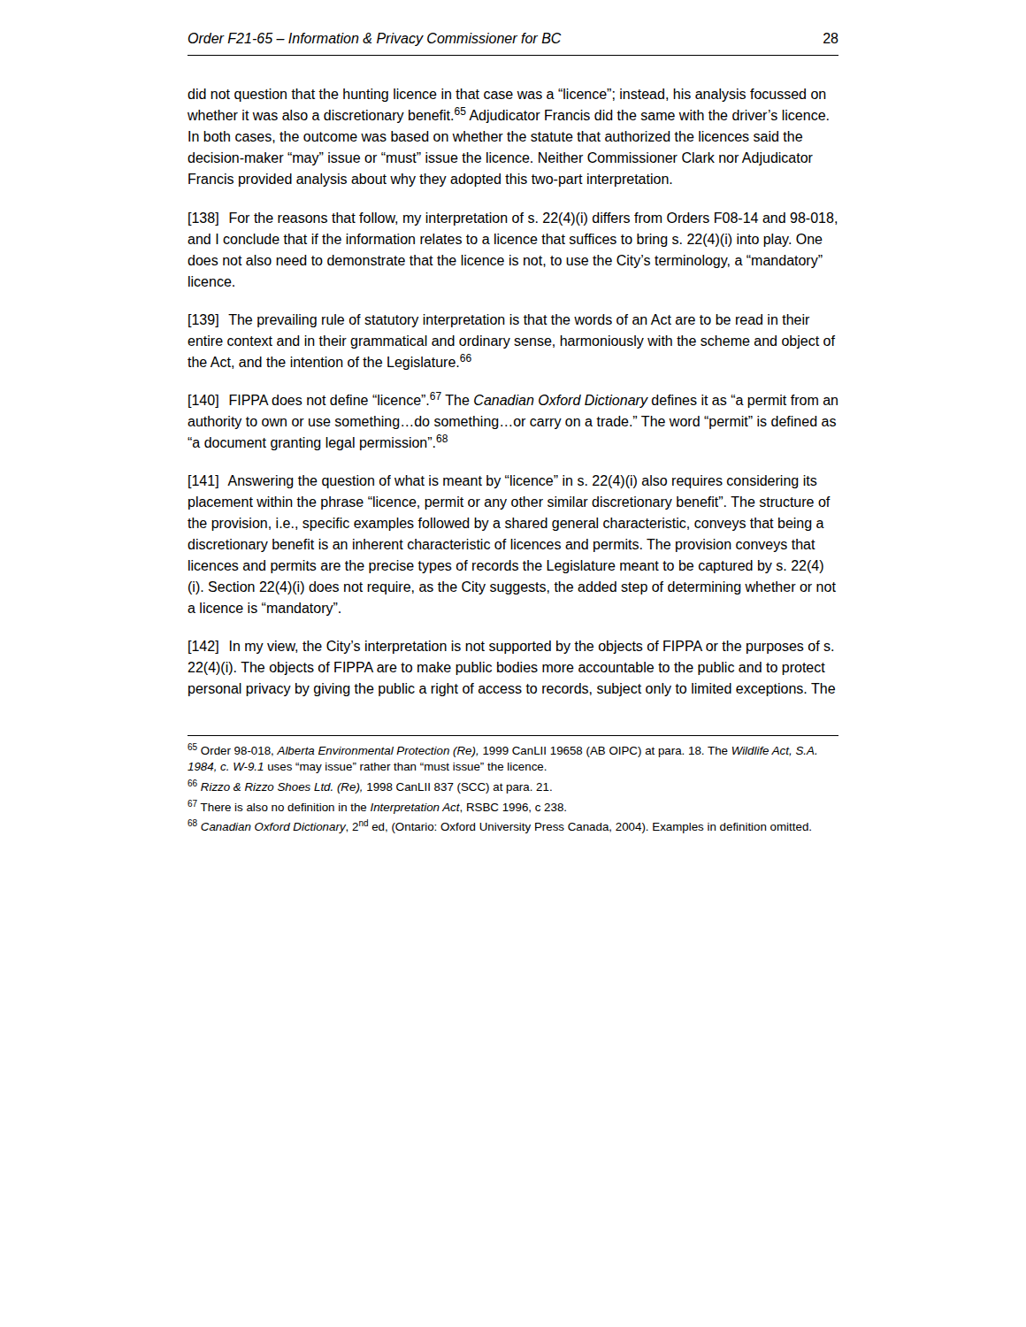Order F21-65 – Information & Privacy Commissioner for BC 28
did not question that the hunting licence in that case was a “licence”; instead, his analysis focussed on whether it was also a discretionary benefit.65 Adjudicator Francis did the same with the driver’s licence. In both cases, the outcome was based on whether the statute that authorized the licences said the decision-maker “may” issue or “must” issue the licence. Neither Commissioner Clark nor Adjudicator Francis provided analysis about why they adopted this two-part interpretation.
[138] For the reasons that follow, my interpretation of s. 22(4)(i) differs from Orders F08-14 and 98-018, and I conclude that if the information relates to a licence that suffices to bring s. 22(4)(i) into play. One does not also need to demonstrate that the licence is not, to use the City’s terminology, a “mandatory” licence.
[139] The prevailing rule of statutory interpretation is that the words of an Act are to be read in their entire context and in their grammatical and ordinary sense, harmoniously with the scheme and object of the Act, and the intention of the Legislature.66
[140] FIPPA does not define “licence”.67 The Canadian Oxford Dictionary defines it as “a permit from an authority to own or use something…do something…or carry on a trade.” The word “permit” is defined as “a document granting legal permission”.68
[141] Answering the question of what is meant by “licence” in s. 22(4)(i) also requires considering its placement within the phrase “licence, permit or any other similar discretionary benefit”. The structure of the provision, i.e., specific examples followed by a shared general characteristic, conveys that being a discretionary benefit is an inherent characteristic of licences and permits. The provision conveys that licences and permits are the precise types of records the Legislature meant to be captured by s. 22(4)(i). Section 22(4)(i) does not require, as the City suggests, the added step of determining whether or not a licence is “mandatory”.
[142] In my view, the City’s interpretation is not supported by the objects of FIPPA or the purposes of s. 22(4)(i). The objects of FIPPA are to make public bodies more accountable to the public and to protect personal privacy by giving the public a right of access to records, subject only to limited exceptions. The
65 Order 98-018, Alberta Environmental Protection (Re), 1999 CanLII 19658 (AB OIPC) at para. 18. The Wildlife Act, S.A. 1984, c. W-9.1 uses “may issue” rather than “must issue” the licence.
66 Rizzo & Rizzo Shoes Ltd. (Re), 1998 CanLII 837 (SCC) at para. 21.
67 There is also no definition in the Interpretation Act, RSBC 1996, c 238.
68 Canadian Oxford Dictionary, 2nd ed, (Ontario: Oxford University Press Canada, 2004). Examples in definition omitted.